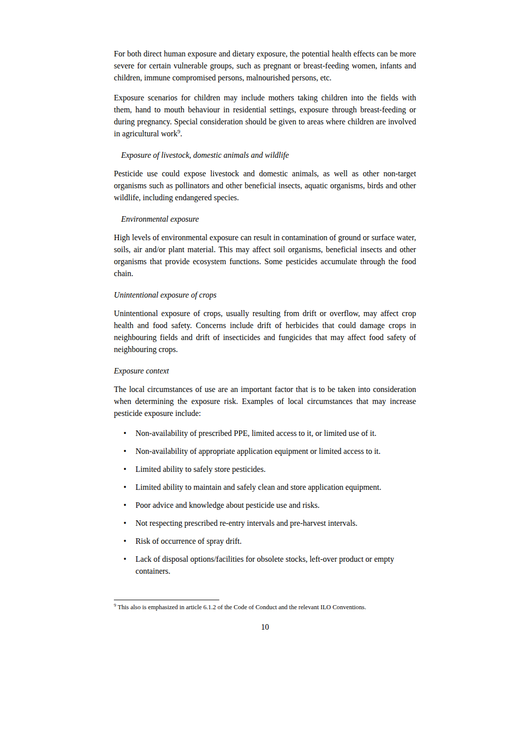For both direct human exposure and dietary exposure, the potential health effects can be more severe for certain vulnerable groups, such as pregnant or breast-feeding women, infants and children, immune compromised persons, malnourished persons, etc.
Exposure scenarios for children may include mothers taking children into the fields with them, hand to mouth behaviour in residential settings, exposure through breast-feeding or during pregnancy. Special consideration should be given to areas where children are involved in agricultural work9.
Exposure of livestock, domestic animals and wildlife
Pesticide use could expose livestock and domestic animals, as well as other non-target organisms such as pollinators and other beneficial insects, aquatic organisms, birds and other wildlife, including endangered species.
Environmental exposure
High levels of environmental exposure can result in contamination of ground or surface water, soils, air and/or plant material. This may affect soil organisms, beneficial insects and other organisms that provide ecosystem functions. Some pesticides accumulate through the food chain.
Unintentional exposure of crops
Unintentional exposure of crops, usually resulting from drift or overflow, may affect crop health and food safety. Concerns include drift of herbicides that could damage crops in neighbouring fields and drift of insecticides and fungicides that may affect food safety of neighbouring crops.
Exposure context
The local circumstances of use are an important factor that is to be taken into consideration when determining the exposure risk. Examples of local circumstances that may increase pesticide exposure include:
Non-availability of prescribed PPE, limited access to it, or limited use of it.
Non-availability of appropriate application equipment or limited access to it.
Limited ability to safely store pesticides.
Limited ability to maintain and safely clean and store application equipment.
Poor advice and knowledge about pesticide use and risks.
Not respecting prescribed re-entry intervals and pre-harvest intervals.
Risk of occurrence of spray drift.
Lack of disposal options/facilities for obsolete stocks, left-over product or empty containers.
9 This also is emphasized in article 6.1.2 of the Code of Conduct and the relevant ILO Conventions.
10